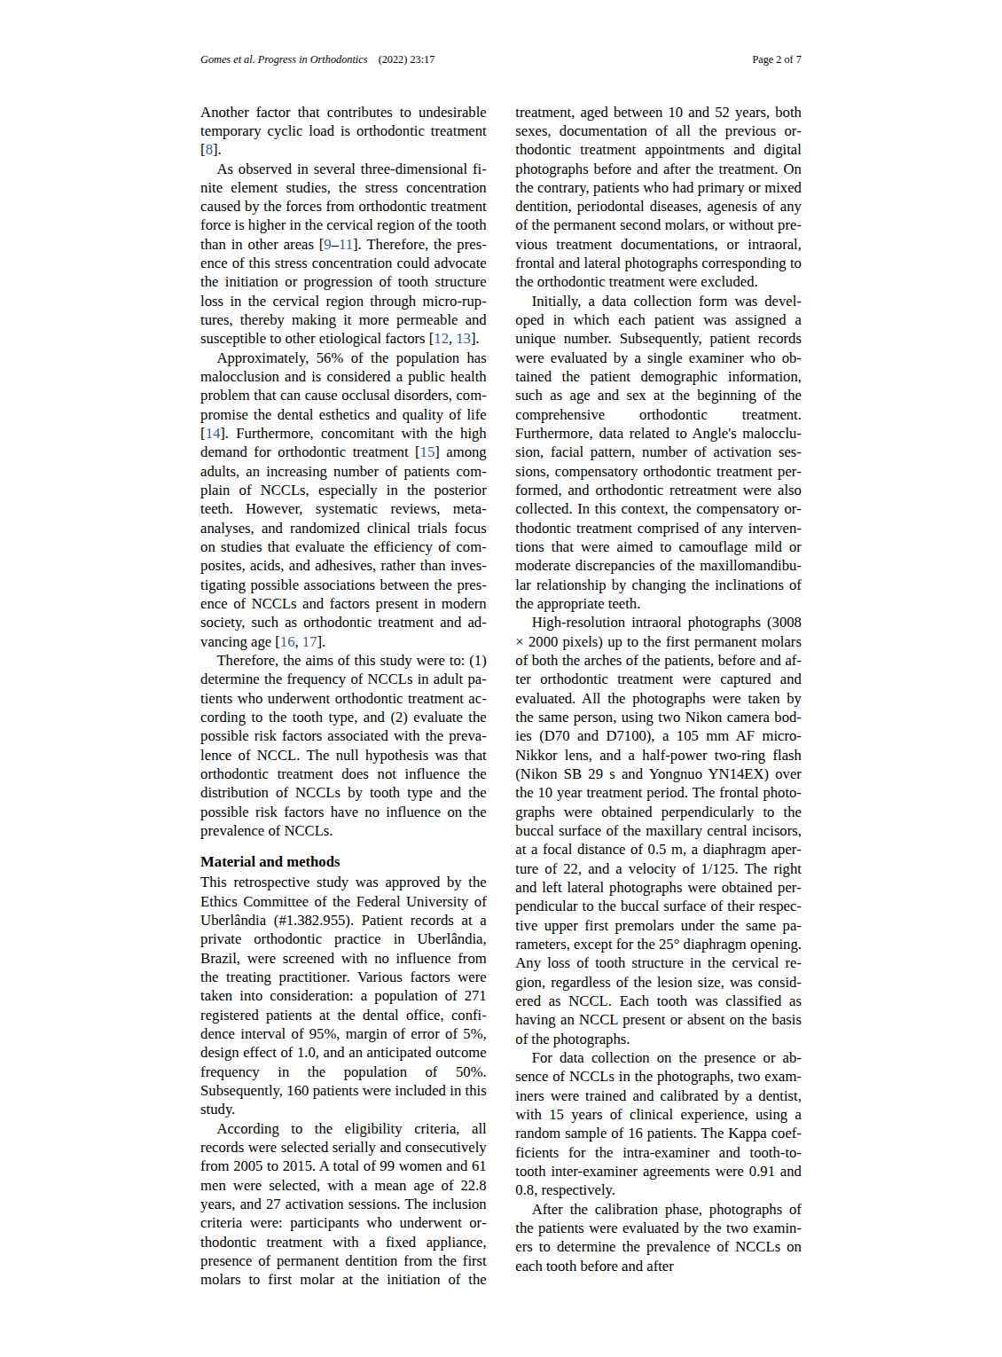Gomes et al. Progress in Orthodontics (2022) 23:17
Page 2 of 7
Another factor that contributes to undesirable temporary cyclic load is orthodontic treatment [8].
As observed in several three-dimensional finite element studies, the stress concentration caused by the forces from orthodontic treatment force is higher in the cervical region of the tooth than in other areas [9–11]. Therefore, the presence of this stress concentration could advocate the initiation or progression of tooth structure loss in the cervical region through micro-ruptures, thereby making it more permeable and susceptible to other etiological factors [12, 13].
Approximately, 56% of the population has malocclusion and is considered a public health problem that can cause occlusal disorders, compromise the dental esthetics and quality of life [14]. Furthermore, concomitant with the high demand for orthodontic treatment [15] among adults, an increasing number of patients complain of NCCLs, especially in the posterior teeth. However, systematic reviews, meta-analyses, and randomized clinical trials focus on studies that evaluate the efficiency of composites, acids, and adhesives, rather than investigating possible associations between the presence of NCCLs and factors present in modern society, such as orthodontic treatment and advancing age [16, 17].
Therefore, the aims of this study were to: (1) determine the frequency of NCCLs in adult patients who underwent orthodontic treatment according to the tooth type, and (2) evaluate the possible risk factors associated with the prevalence of NCCL. The null hypothesis was that orthodontic treatment does not influence the distribution of NCCLs by tooth type and the possible risk factors have no influence on the prevalence of NCCLs.
Material and methods
This retrospective study was approved by the Ethics Committee of the Federal University of Uberlândia (#1.382.955). Patient records at a private orthodontic practice in Uberlândia, Brazil, were screened with no influence from the treating practitioner. Various factors were taken into consideration: a population of 271 registered patients at the dental office, confidence interval of 95%, margin of error of 5%, design effect of 1.0, and an anticipated outcome frequency in the population of 50%. Subsequently, 160 patients were included in this study.
According to the eligibility criteria, all records were selected serially and consecutively from 2005 to 2015. A total of 99 women and 61 men were selected, with a mean age of 22.8 years, and 27 activation sessions. The inclusion criteria were: participants who underwent orthodontic treatment with a fixed appliance, presence of permanent dentition from the first molars to first molar at the initiation of the treatment, aged between 10 and 52 years, both sexes, documentation of all the previous orthodontic treatment appointments and digital photographs before and after the treatment. On the contrary, patients who had primary or mixed dentition, periodontal diseases, agenesis of any of the permanent second molars, or without previous treatment documentations, or intraoral, frontal and lateral photographs corresponding to the orthodontic treatment were excluded.
Initially, a data collection form was developed in which each patient was assigned a unique number. Subsequently, patient records were evaluated by a single examiner who obtained the patient demographic information, such as age and sex at the beginning of the comprehensive orthodontic treatment. Furthermore, data related to Angle's malocclusion, facial pattern, number of activation sessions, compensatory orthodontic treatment performed, and orthodontic retreatment were also collected. In this context, the compensatory orthodontic treatment comprised of any interventions that were aimed to camouflage mild or moderate discrepancies of the maxillomandibular relationship by changing the inclinations of the appropriate teeth.
High-resolution intraoral photographs (3008 × 2000 pixels) up to the first permanent molars of both the arches of the patients, before and after orthodontic treatment were captured and evaluated. All the photographs were taken by the same person, using two Nikon camera bodies (D70 and D7100), a 105 mm AF micro-Nikkor lens, and a half-power two-ring flash (Nikon SB 29 s and Yongnuo YN14EX) over the 10 year treatment period. The frontal photographs were obtained perpendicularly to the buccal surface of the maxillary central incisors, at a focal distance of 0.5 m, a diaphragm aperture of 22, and a velocity of 1/125. The right and left lateral photographs were obtained perpendicular to the buccal surface of their respective upper first premolars under the same parameters, except for the 25° diaphragm opening. Any loss of tooth structure in the cervical region, regardless of the lesion size, was considered as NCCL. Each tooth was classified as having an NCCL present or absent on the basis of the photographs.
For data collection on the presence or absence of NCCLs in the photographs, two examiners were trained and calibrated by a dentist, with 15 years of clinical experience, using a random sample of 16 patients. The Kappa coefficients for the intra-examiner and tooth-to-tooth inter-examiner agreements were 0.91 and 0.8, respectively.
After the calibration phase, photographs of the patients were evaluated by the two examiners to determine the prevalence of NCCLs on each tooth before and after